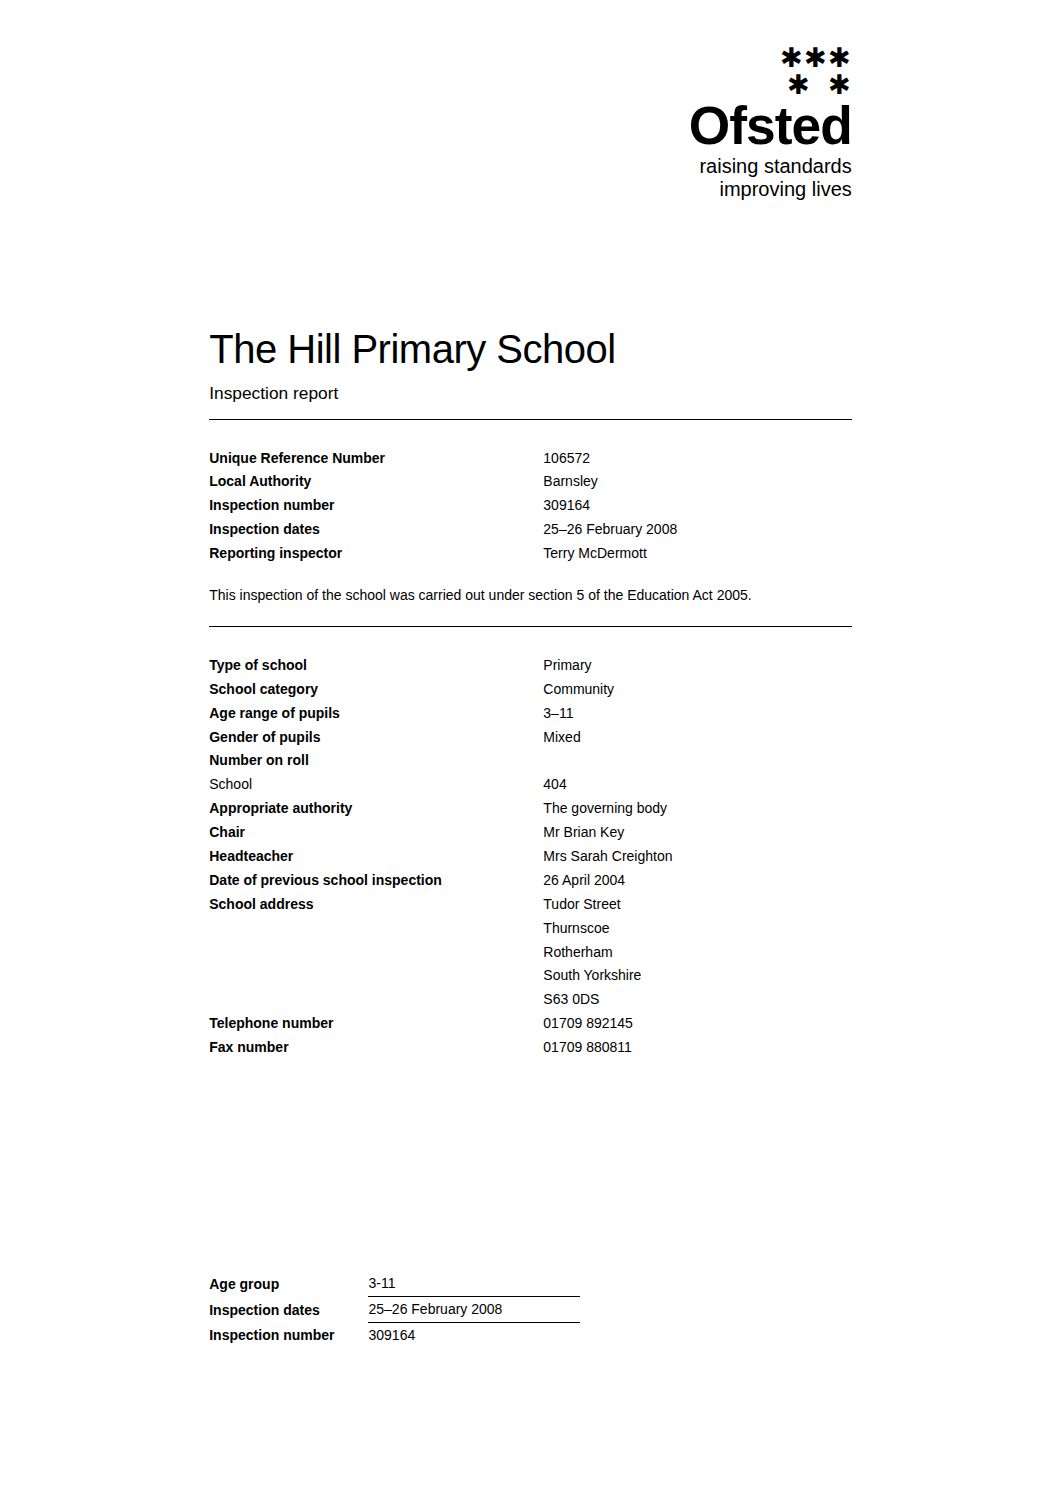✱✱✱
✱ ✱
Ofsted
raising standards
improving lives
The Hill Primary School
Inspection report
| Unique Reference Number | 106572 |
| Local Authority | Barnsley |
| Inspection number | 309164 |
| Inspection dates | 25–26 February 2008 |
| Reporting inspector | Terry McDermott |
This inspection of the school was carried out under section 5 of the Education Act 2005.
| Type of school | Primary |
| School category | Community |
| Age range of pupils | 3–11 |
| Gender of pupils | Mixed |
| Number on roll | |
| School | 404 |
| Appropriate authority | The governing body |
| Chair | Mr Brian Key |
| Headteacher | Mrs Sarah Creighton |
| Date of previous school inspection | 26 April 2004 |
| School address | Tudor Street |
| | Thurnscoe |
| | Rotherham |
| | South Yorkshire |
| | S63 0DS |
| Telephone number | 01709 892145 |
| Fax number | 01709 880811 |
| Age group | 3-11 |
| Inspection dates | 25–26 February 2008 |
| Inspection number | 309164 |